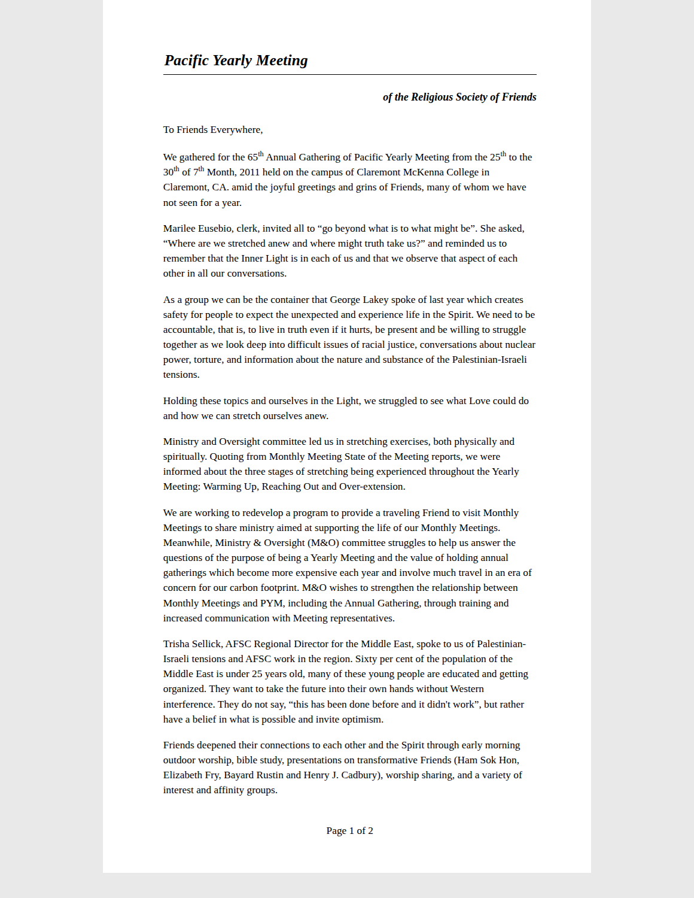Pacific Yearly Meeting
of the Religious Society of Friends
To Friends Everywhere,
We gathered for the 65th Annual Gathering of Pacific Yearly Meeting from the 25th to the 30th of 7th Month, 2011 held on the campus of Claremont McKenna College in Claremont, CA. amid the joyful greetings and grins of Friends, many of whom we have not seen for a year.
Marilee Eusebio, clerk, invited all to “go beyond what is to what might be”. She asked, “Where are we stretched anew and where might truth take us?” and reminded us to remember that the Inner Light is in each of us and that we observe that aspect of each other in all our conversations.
As a group we can be the container that George Lakey spoke of last year which creates safety for people to expect the unexpected and experience life in the Spirit. We need to be accountable, that is, to live in truth even if it hurts, be present and be willing to struggle together as we look deep into difficult issues of racial justice, conversations about nuclear power, torture, and information about the nature and substance of the Palestinian-Israeli tensions.
Holding these topics and ourselves in the Light, we struggled to see what Love could do and how we can stretch ourselves anew.
Ministry and Oversight committee led us in stretching exercises, both physically and spiritually. Quoting from Monthly Meeting State of the Meeting reports, we were informed about the three stages of stretching being experienced throughout the Yearly Meeting: Warming Up, Reaching Out and Over-extension.
We are working to redevelop a program to provide a traveling Friend to visit Monthly Meetings to share ministry aimed at supporting the life of our Monthly Meetings. Meanwhile, Ministry & Oversight (M&O) committee struggles to help us answer the questions of the purpose of being a Yearly Meeting and the value of holding annual gatherings which become more expensive each year and involve much travel in an era of concern for our carbon footprint. M&O wishes to strengthen the relationship between Monthly Meetings and PYM, including the Annual Gathering, through training and increased communication with Meeting representatives.
Trisha Sellick, AFSC Regional Director for the Middle East, spoke to us of Palestinian-Israeli tensions and AFSC work in the region. Sixty per cent of the population of the Middle East is under 25 years old, many of these young people are educated and getting organized. They want to take the future into their own hands without Western interference. They do not say, “this has been done before and it didn't work”, but rather have a belief in what is possible and invite optimism.
Friends deepened their connections to each other and the Spirit through early morning outdoor worship, bible study, presentations on transformative Friends (Ham Sok Hon, Elizabeth Fry, Bayard Rustin and Henry J. Cadbury), worship sharing, and a variety of interest and affinity groups.
Page 1 of 2